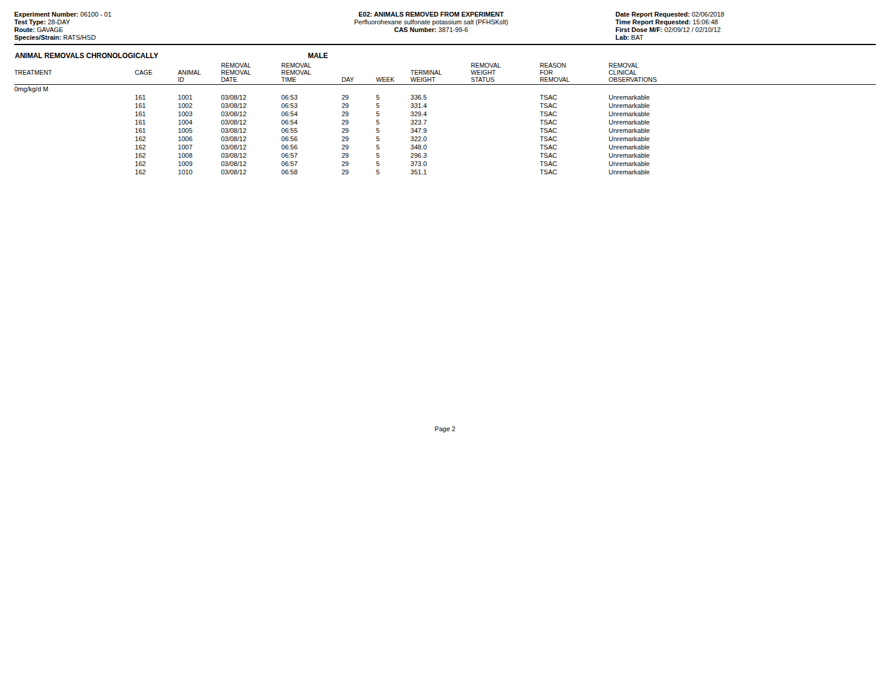| Experiment Number: 06100 - 01 | E02: ANIMALS REMOVED FROM EXPERIMENT | Date Report Requested: 02/06/2018 |
| Test Type: 28-DAY | Perfluorohexane sulfonate potassium salt (PFHSKslt) | Time Report Requested: 15:06:48 |
| Route: GAVAGE | CAS Number: 3871-99-6 | First Dose M/F: 02/09/12 / 02/10/12 |
| Species/Strain: RATS/HSD | | Lab: BAT |
| ANIMAL REMOVALS CHRONOLOGICALLY | MALE | |
| | | | REMOVAL | REMOVAL | | | | REMOVAL | REASON | REMOVAL | |
| --- | --- | --- | --- | --- | --- | --- | --- | --- | --- | --- | --- |
| TREATMENT | CAGE | ANIMAL | REMOVAL | REMOVAL | | | TERMINAL | WEIGHT | FOR | CLINICAL | |
| | | ID | DATE | TIME | DAY | WEEK | WEIGHT | STATUS | REMOVAL | OBSERVATIONS | |
| 0mg/kg/d M |
| | 161 | 1001 | 03/08/12 | 06:53 | 29 | 5 | 336.5 | | TSAC | Unremarkable | |
| | 161 | 1002 | 03/08/12 | 06:53 | 29 | 5 | 331.4 | | TSAC | Unremarkable | |
| | 161 | 1003 | 03/08/12 | 06:54 | 29 | 5 | 329.4 | | TSAC | Unremarkable | |
| | 161 | 1004 | 03/08/12 | 06:54 | 29 | 5 | 323.7 | | TSAC | Unremarkable | |
| | 161 | 1005 | 03/08/12 | 06:55 | 29 | 5 | 347.9 | | TSAC | Unremarkable | |
| | 162 | 1006 | 03/08/12 | 06:56 | 29 | 5 | 322.0 | | TSAC | Unremarkable | |
| | 162 | 1007 | 03/08/12 | 06:56 | 29 | 5 | 348.0 | | TSAC | Unremarkable | |
| | 162 | 1008 | 03/08/12 | 06:57 | 29 | 5 | 296.3 | | TSAC | Unremarkable | |
| | 162 | 1009 | 03/08/12 | 06:57 | 29 | 5 | 373.0 | | TSAC | Unremarkable | |
| | 162 | 1010 | 03/08/12 | 06:58 | 29 | 5 | 351.1 | | TSAC | Unremarkable | |
Page 2